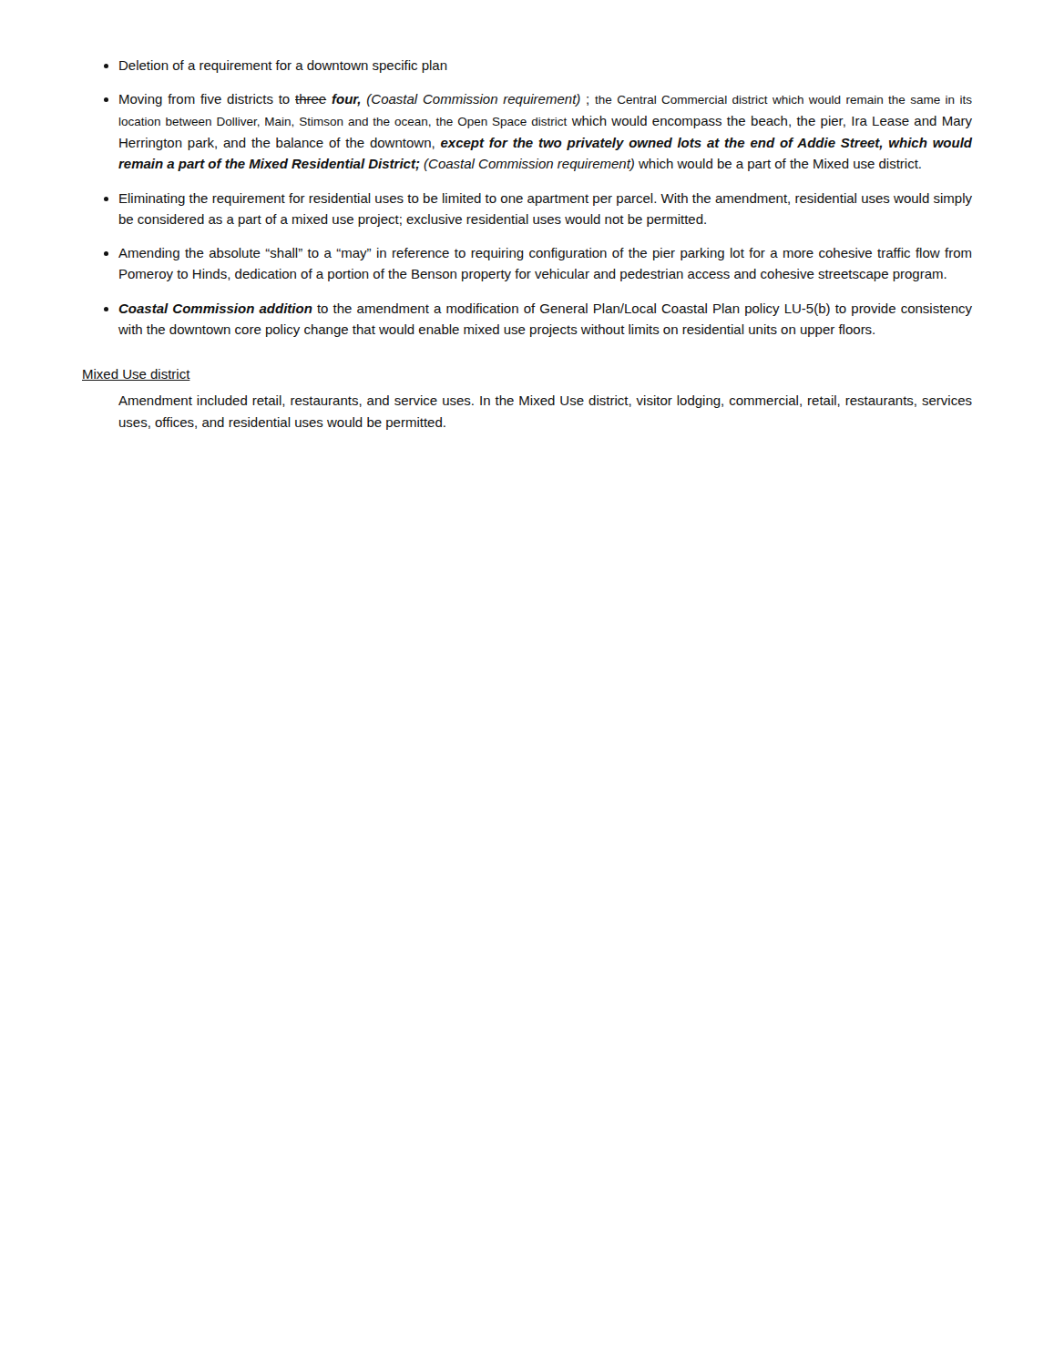Deletion of a requirement for a downtown specific plan
Moving from five districts to three four, (Coastal Commission requirement) ; the Central Commercial district which would remain the same in its location between Dolliver, Main, Stimson and the ocean, the Open Space district which would encompass the beach, the pier, Ira Lease and Mary Herrington park, and the balance of the downtown, except for the two privately owned lots at the end of Addie Street, which would remain a part of the Mixed Residential District; (Coastal Commission requirement) which would be a part of the Mixed use district.
Eliminating the requirement for residential uses to be limited to one apartment per parcel. With the amendment, residential uses would simply be considered as a part of a mixed use project; exclusive residential uses would not be permitted.
Amending the absolute “shall” to a “may” in reference to requiring configuration of the pier parking lot for a more cohesive traffic flow from Pomeroy to Hinds, dedication of a portion of the Benson property for vehicular and pedestrian access and cohesive streetscape program.
Coastal Commission addition to the amendment a modification of General Plan/Local Coastal Plan policy LU-5(b) to provide consistency with the downtown core policy change that would enable mixed use projects without limits on residential units on upper floors.
Mixed Use district
Amendment included retail, restaurants, and service uses. In the Mixed Use district, visitor lodging, commercial, retail, restaurants, services uses, offices, and residential uses would be permitted.